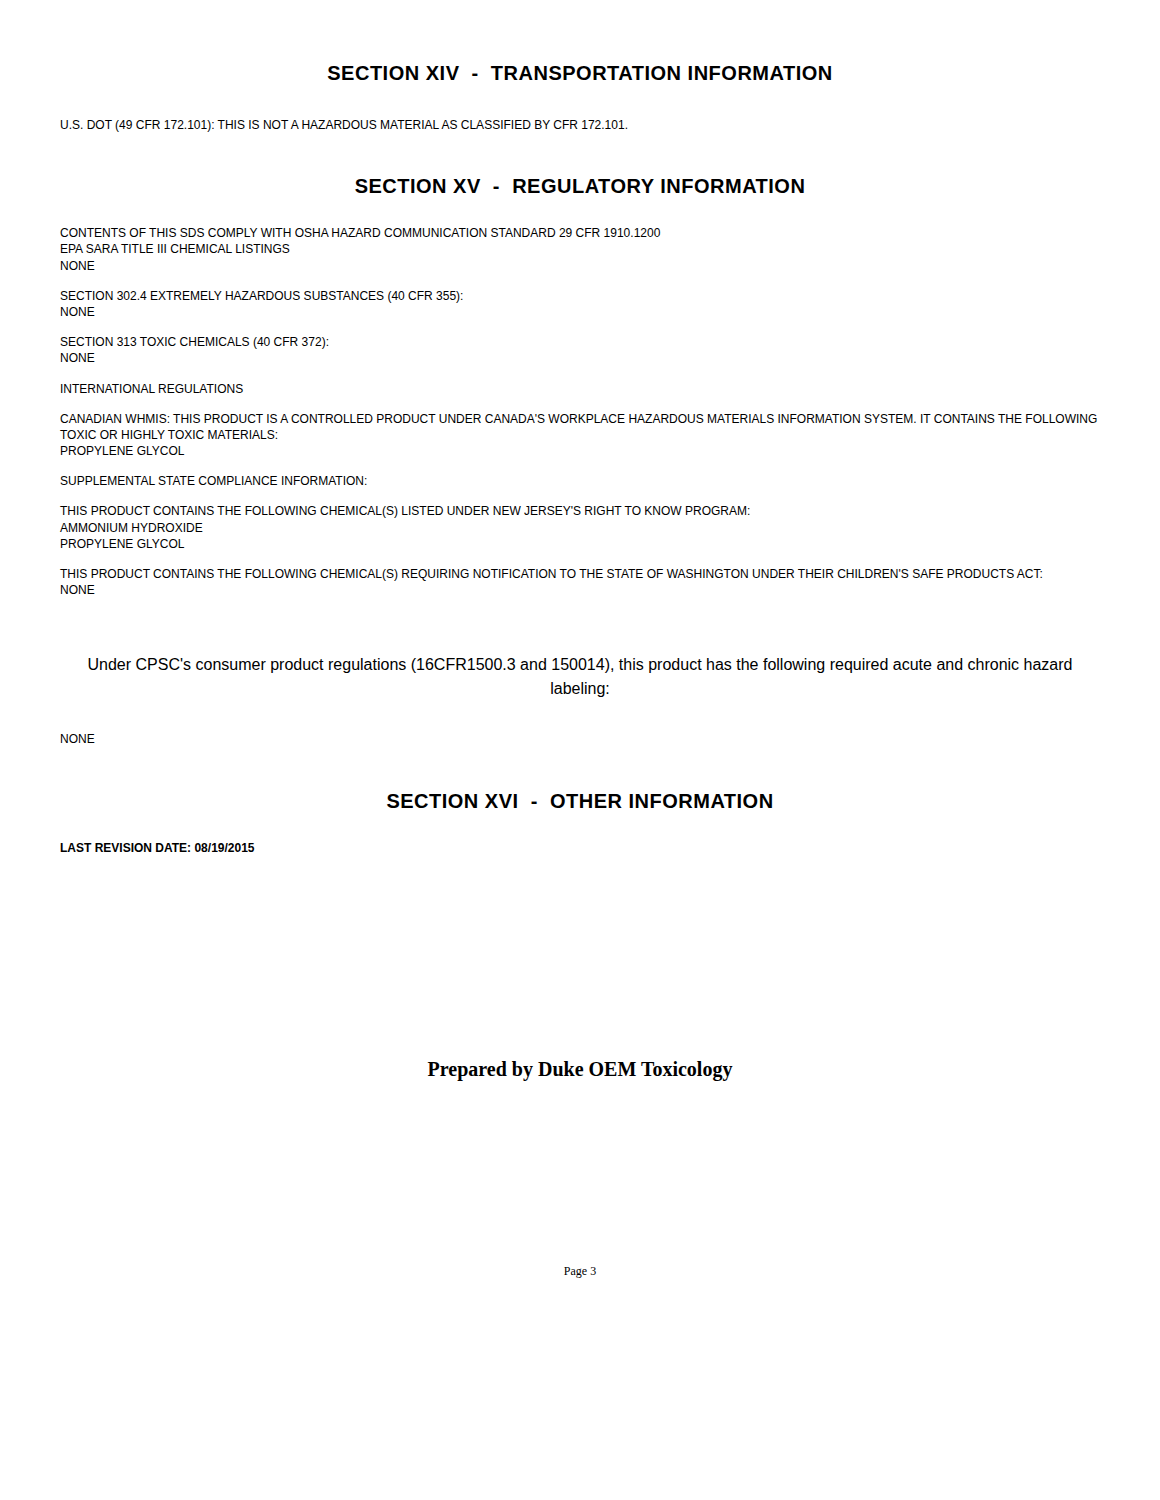SECTION XIV - TRANSPORTATION INFORMATION
U.S. DOT (49 CFR 172.101): THIS IS NOT A HAZARDOUS MATERIAL AS CLASSIFIED BY CFR 172.101.
SECTION XV - REGULATORY INFORMATION
CONTENTS OF THIS SDS COMPLY WITH OSHA HAZARD COMMUNICATION STANDARD 29 CFR 1910.1200
EPA SARA TITLE III CHEMICAL LISTINGS
NONE
SECTION 302.4 EXTREMELY HAZARDOUS SUBSTANCES (40 CFR 355):
NONE
SECTION 313 TOXIC CHEMICALS (40 CFR 372):
NONE
INTERNATIONAL REGULATIONS
CANADIAN WHMIS: THIS PRODUCT IS A CONTROLLED PRODUCT UNDER CANADA'S WORKPLACE HAZARDOUS MATERIALS INFORMATION SYSTEM. IT CONTAINS THE FOLLOWING TOXIC OR HIGHLY TOXIC MATERIALS:
PROPYLENE GLYCOL
SUPPLEMENTAL STATE COMPLIANCE INFORMATION:
THIS PRODUCT CONTAINS THE FOLLOWING CHEMICAL(S) LISTED UNDER NEW JERSEY'S RIGHT TO KNOW PROGRAM:
AMMONIUM HYDROXIDE
PROPYLENE GLYCOL
THIS PRODUCT CONTAINS THE FOLLOWING CHEMICAL(S) REQUIRING NOTIFICATION TO THE STATE OF WASHINGTON UNDER THEIR CHILDREN'S SAFE PRODUCTS ACT:
NONE
Under CPSC's consumer product regulations (16CFR1500.3 and 150014), this product has the following required acute and chronic hazard labeling:
NONE
SECTION XVI - OTHER INFORMATION
LAST REVISION DATE: 08/19/2015
Prepared by Duke OEM Toxicology
Page 3